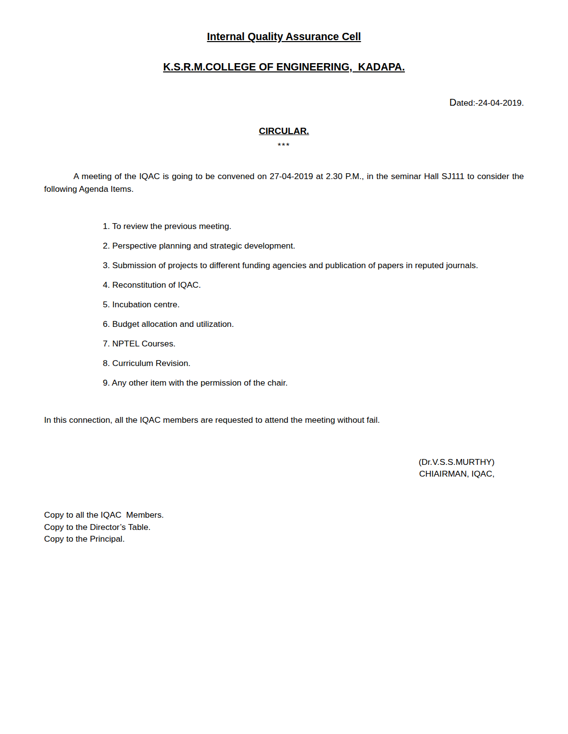Internal Quality Assurance Cell
K.S.R.M.COLLEGE OF ENGINEERING, KADAPA.
Dated:-24-04-2019.
CIRCULAR.
***
A meeting of the IQAC is going to be convened on 27-04-2019 at 2.30 P.M., in the seminar Hall SJ111 to consider the following Agenda Items.
To review the previous meeting.
Perspective planning and strategic development.
Submission of projects to different funding agencies and publication of papers in reputed journals.
Reconstitution of IQAC.
Incubation centre.
Budget allocation and utilization.
NPTEL Courses.
Curriculum Revision.
Any other item with the permission of the chair.
In this connection, all the IQAC members are requested to attend the meeting without fail.
(Dr.V.S.S.MURTHY)
CHIAIRMAN, IQAC,
Copy to all the IQAC Members.
Copy to the Director’s Table.
Copy to the Principal.